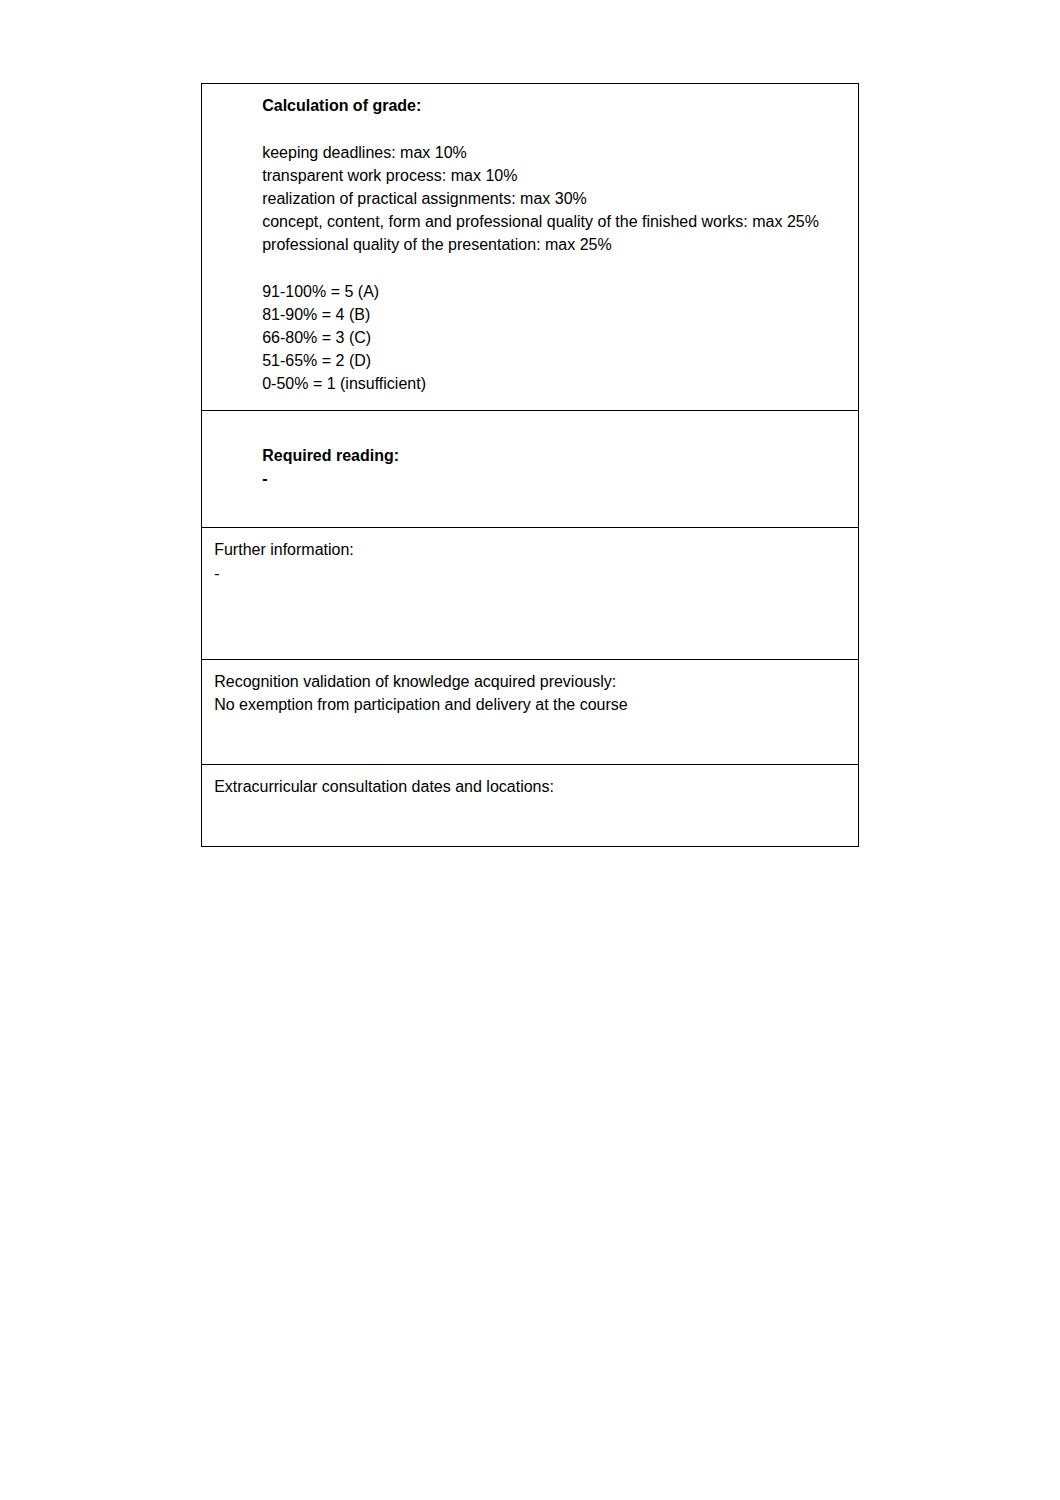| Calculation of grade: keeping deadlines: max 10% transparent work process: max 10% realization of practical assignments: max 30% concept, content, form and professional quality of the finished works: max 25% professional quality of the presentation: max 25% 91-100% = 5 (A) 81-90% = 4 (B) 66-80% = 3 (C) 51-65% = 2 (D) 0-50% = 1 (insufficient) |
| Required reading: - |
| Further information: - |
| Recognition validation of knowledge acquired previously: No exemption from participation and delivery at the course |
| Extracurricular consultation dates and locations: |